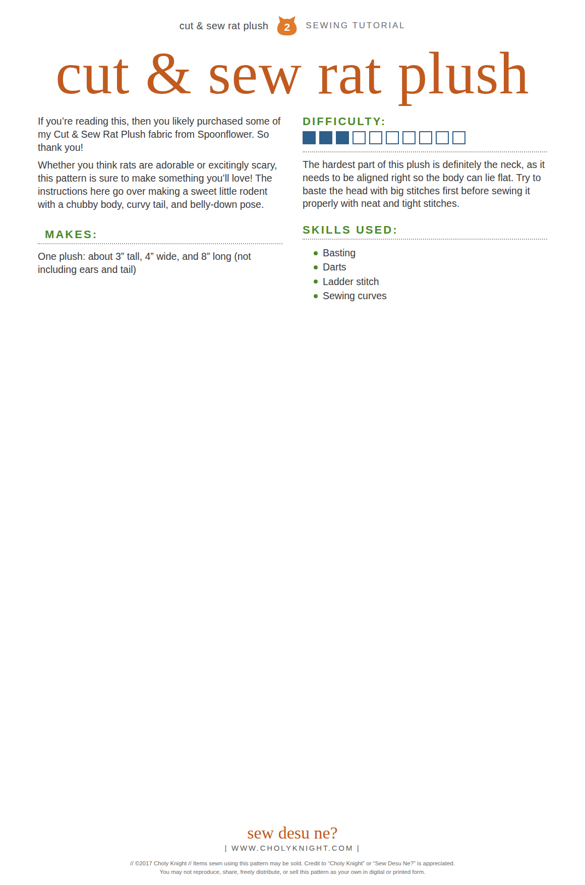cut & sew rat plush 2 Sewing Tutorial
cut & sew rat plush
If you’re reading this, then you likely purchased some of my Cut & Sew Rat Plush fabric from Spoonflower. So thank you!
Whether you think rats are adorable or excitingly scary, this pattern is sure to make something you’ll love! The instructions here go over making a sweet little rodent with a chubby body, curvy tail, and belly-down pose.
Makes:
One plush: about 3” tall, 4” wide, and 8” long (not including ears and tail)
Difficulty:
The hardest part of this plush is definitely the neck, as it needs to be aligned right so the body can lie flat. Try to baste the head with big stitches first before sewing it properly with neat and tight stitches.
Skills Used:
Basting
Darts
Ladder stitch
Sewing curves
sew desu ne?
| WWW.CHOLYKNIGHT.COM |
// ©2017 Choly Knight // Items sewn using this pattern may be sold. Credit to “Choly Knight” or “Sew Desu Ne?” is appreciated.
You may not reproduce, share, freely distribute, or sell this pattern as your own in digital or printed form.